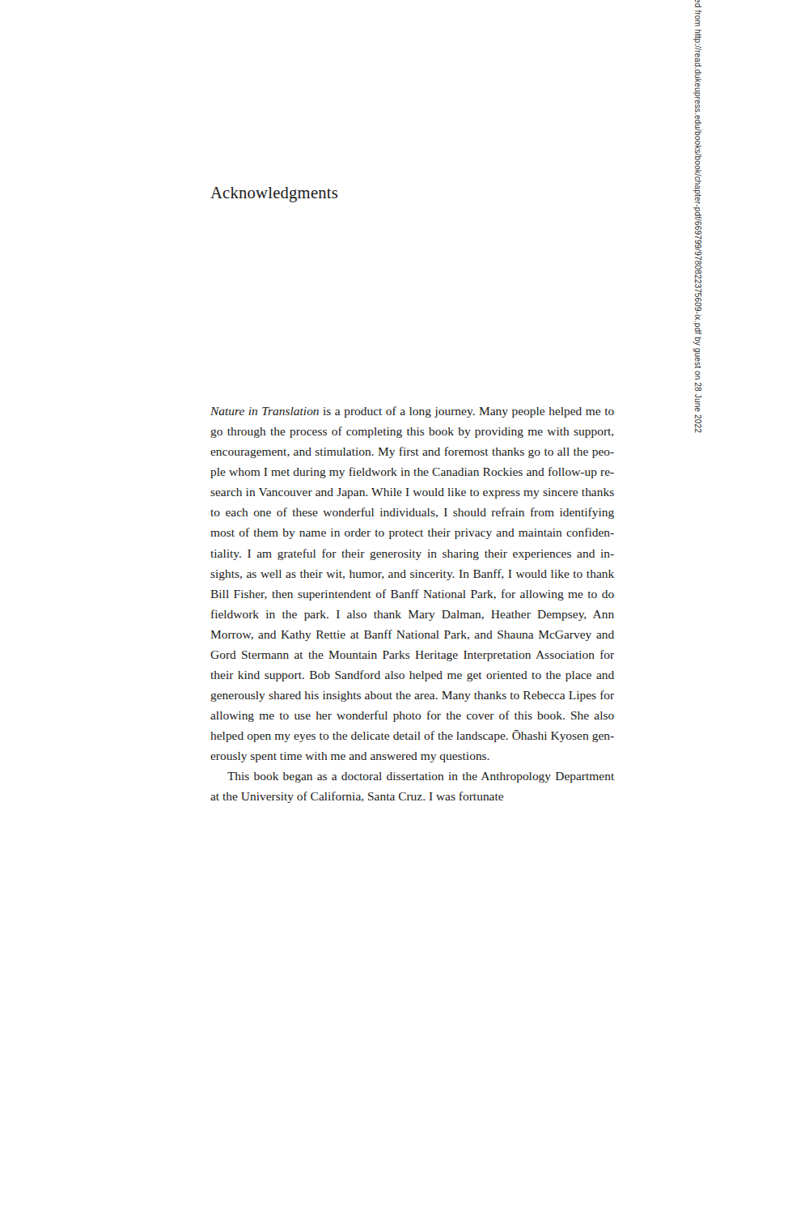Downloaded from http://read.dukeupress.edu/books/book/chapter-pdf/669799/9780822375609-ix.pdf by guest on 28 June 2022
Acknowledgments
Nature in Translation is a product of a long journey. Many people helped me to go through the process of completing this book by providing me with support, encouragement, and stimulation. My first and foremost thanks go to all the people whom I met during my fieldwork in the Canadian Rockies and follow-up research in Vancouver and Japan. While I would like to express my sincere thanks to each one of these wonderful individuals, I should refrain from identifying most of them by name in order to protect their privacy and maintain confidentiality. I am grateful for their generosity in sharing their experiences and insights, as well as their wit, humor, and sincerity. In Banff, I would like to thank Bill Fisher, then superintendent of Banff National Park, for allowing me to do fieldwork in the park. I also thank Mary Dalman, Heather Dempsey, Ann Morrow, and Kathy Rettie at Banff National Park, and Shauna McGarvey and Gord Stermann at the Mountain Parks Heritage Interpretation Association for their kind support. Bob Sandford also helped me get oriented to the place and generously shared his insights about the area. Many thanks to Rebecca Lipes for allowing me to use her wonderful photo for the cover of this book. She also helped open my eyes to the delicate detail of the landscape. Ōhashi Kyosen generously spent time with me and answered my questions.
This book began as a doctoral dissertation in the Anthropology Department at the University of California, Santa Cruz. I was fortunate